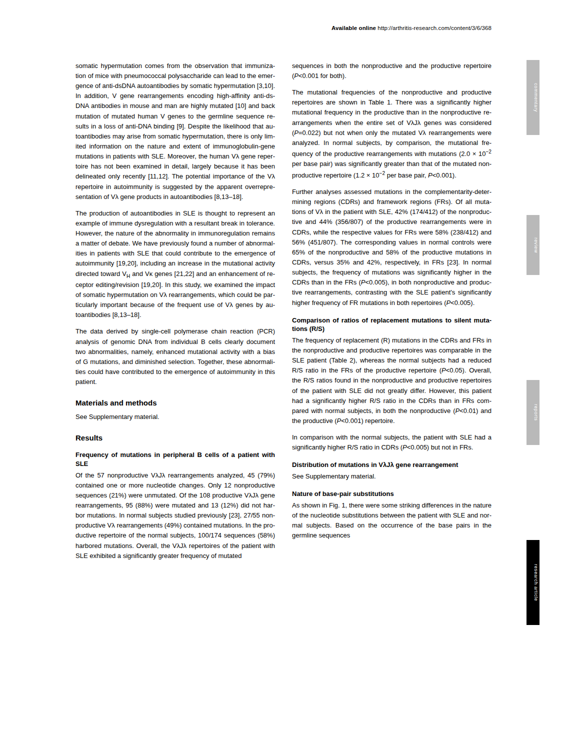commentary
review
reports
research article
Available online http://arthritis-research.com/content/3/6/368
somatic hypermutation comes from the observation that immunization of mice with pneumococcal polysaccharide can lead to the emergence of anti-dsDNA autoantibodies by somatic hypermutation [3,10]. In addition, V gene rearrangements encoding high-affinity anti-dsDNA antibodies in mouse and man are highly mutated [10] and back mutation of mutated human V genes to the germline sequence results in a loss of anti-DNA binding [9]. Despite the likelihood that autoantibodies may arise from somatic hypermutation, there is only limited information on the nature and extent of immunoglobulin-gene mutations in patients with SLE. Moreover, the human Vλ gene repertoire has not been examined in detail, largely because it has been delineated only recently [11,12]. The potential importance of the Vλ repertoire in autoimmunity is suggested by the apparent overrepresentation of Vλ gene products in autoantibodies [8,13–18].
The production of autoantibodies in SLE is thought to represent an example of immune dysregulation with a resultant break in tolerance. However, the nature of the abnormality in immunoregulation remains a matter of debate. We have previously found a number of abnormalities in patients with SLE that could contribute to the emergence of autoimmunity [19,20], including an increase in the mutational activity directed toward VH and Vκ genes [21,22] and an enhancement of receptor editing/revision [19,20]. In this study, we examined the impact of somatic hypermutation on Vλ rearrangements, which could be particularly important because of the frequent use of Vλ genes by autoantibodies [8,13–18].
The data derived by single-cell polymerase chain reaction (PCR) analysis of genomic DNA from individual B cells clearly document two abnormalities, namely, enhanced mutational activity with a bias of G mutations, and diminished selection. Together, these abnormalities could have contributed to the emergence of autoimmunity in this patient.
Materials and methods
See Supplementary material.
Results
Frequency of mutations in peripheral B cells of a patient with SLE
Of the 57 nonproductive VλJλ rearrangements analyzed, 45 (79%) contained one or more nucleotide changes. Only 12 nonproductive sequences (21%) were unmutated. Of the 108 productive VλJλ gene rearrangements, 95 (88%) were mutated and 13 (12%) did not harbor mutations. In normal subjects studied previously [23], 27/55 nonproductive Vλ rearrangements (49%) contained mutations. In the productive repertoire of the normal subjects, 100/174 sequences (58%) harbored mutations. Overall, the VλJλ repertoires of the patient with SLE exhibited a significantly greater frequency of mutated
sequences in both the nonproductive and the productive repertoire (P<0.001 for both).
The mutational frequencies of the nonproductive and productive repertoires are shown in Table 1. There was a significantly higher mutational frequency in the productive than in the nonproductive rearrangements when the entire set of VλJλ genes was considered (P=0.022) but not when only the mutated Vλ rearrangements were analyzed. In normal subjects, by comparison, the mutational frequency of the productive rearrangements with mutations (2.0 × 10−2 per base pair) was significantly greater than that of the mutated nonproductive repertoire (1.2 × 10−2 per base pair, P<0.001).
Further analyses assessed mutations in the complementarity-determining regions (CDRs) and framework regions (FRs). Of all mutations of Vλ in the patient with SLE, 42% (174/412) of the nonproductive and 44% (356/807) of the productive rearrangements were in CDRs, while the respective values for FRs were 58% (238/412) and 56% (451/807). The corresponding values in normal controls were 65% of the nonproductive and 58% of the productive mutations in CDRs, versus 35% and 42%, respectively, in FRs [23]. In normal subjects, the frequency of mutations was significantly higher in the CDRs than in the FRs (P<0.005), in both nonproductive and productive rearrangements, contrasting with the SLE patient's significantly higher frequency of FR mutations in both repertoires (P<0.005).
Comparison of ratios of replacement mutations to silent mutations (R/S)
The frequency of replacement (R) mutations in the CDRs and FRs in the nonproductive and productive repertoires was comparable in the SLE patient (Table 2), whereas the normal subjects had a reduced R/S ratio in the FRs of the productive repertoire (P<0.05). Overall, the R/S ratios found in the nonproductive and productive repertoires of the patient with SLE did not greatly differ. However, this patient had a significantly higher R/S ratio in the CDRs than in FRs compared with normal subjects, in both the nonproductive (P<0.01) and the productive (P<0.001) repertoire.
In comparison with the normal subjects, the patient with SLE had a significantly higher R/S ratio in CDRs (P<0.005) but not in FRs.
Distribution of mutations in VλJλ gene rearrangement
See Supplementary material.
Nature of base-pair substitutions
As shown in Fig. 1, there were some striking differences in the nature of the nucleotide substitutions between the patient with SLE and normal subjects. Based on the occurrence of the base pairs in the germline sequences